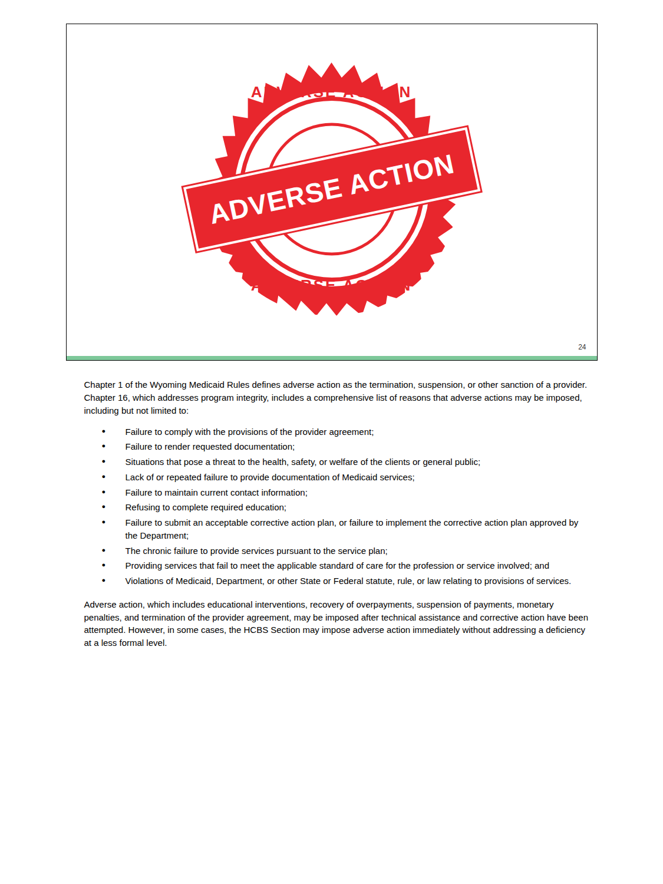ADVERSE ACTION
ADVERSE ACTION
★ ★
ADVERSE ACTION
24
Chapter 1 of the Wyoming Medicaid Rules defines adverse action as the termination, suspension, or other sanction of a provider. Chapter 16, which addresses program integrity, includes a comprehensive list of reasons that adverse actions may be imposed, including but not limited to:
Failure to comply with the provisions of the provider agreement;
Failure to render requested documentation;
Situations that pose a threat to the health, safety, or welfare of the clients or general public;
Lack of or repeated failure to provide documentation of Medicaid services;
Failure to maintain current contact information;
Refusing to complete required education;
Failure to submit an acceptable corrective action plan, or failure to implement the corrective action plan approved by the Department;
The chronic failure to provide services pursuant to the service plan;
Providing services that fail to meet the applicable standard of care for the profession or service involved; and
Violations of Medicaid, Department, or other State or Federal statute, rule, or law relating to provisions of services.
Adverse action, which includes educational interventions, recovery of overpayments, suspension of payments, monetary penalties, and termination of the provider agreement, may be imposed after technical assistance and corrective action have been attempted. However, in some cases, the HCBS Section may impose adverse action immediately without addressing a deficiency at a less formal level.